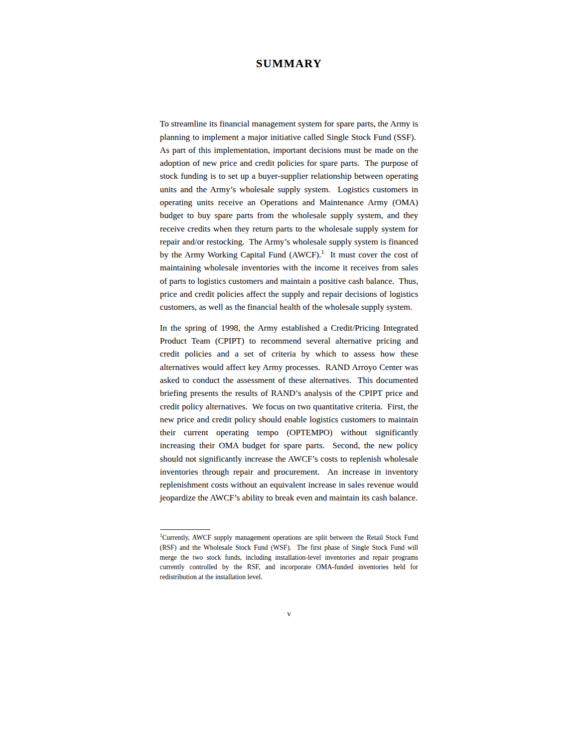SUMMARY
To streamline its financial management system for spare parts, the Army is planning to implement a major initiative called Single Stock Fund (SSF). As part of this implementation, important decisions must be made on the adoption of new price and credit policies for spare parts. The purpose of stock funding is to set up a buyer-supplier relationship between operating units and the Army’s wholesale supply system. Logistics customers in operating units receive an Operations and Maintenance Army (OMA) budget to buy spare parts from the wholesale supply system, and they receive credits when they return parts to the wholesale supply system for repair and/or restocking. The Army’s wholesale supply system is financed by the Army Working Capital Fund (AWCF).1 It must cover the cost of maintaining wholesale inventories with the income it receives from sales of parts to logistics customers and maintain a positive cash balance. Thus, price and credit policies affect the supply and repair decisions of logistics customers, as well as the financial health of the wholesale supply system.
In the spring of 1998, the Army established a Credit/Pricing Integrated Product Team (CPIPT) to recommend several alternative pricing and credit policies and a set of criteria by which to assess how these alternatives would affect key Army processes. RAND Arroyo Center was asked to conduct the assessment of these alternatives. This documented briefing presents the results of RAND’s analysis of the CPIPT price and credit policy alternatives. We focus on two quantitative criteria. First, the new price and credit policy should enable logistics customers to maintain their current operating tempo (OPTEMPO) without significantly increasing their OMA budget for spare parts. Second, the new policy should not significantly increase the AWCF’s costs to replenish wholesale inventories through repair and procurement. An increase in inventory replenishment costs without an equivalent increase in sales revenue would jeopardize the AWCF’s ability to break even and maintain its cash balance.
1Currently, AWCF supply management operations are split between the Retail Stock Fund (RSF) and the Wholesale Stock Fund (WSF). The first phase of Single Stock Fund will merge the two stock funds, including installation-level inventories and repair programs currently controlled by the RSF, and incorporate OMA-funded inventories held for redistribution at the installation level.
v